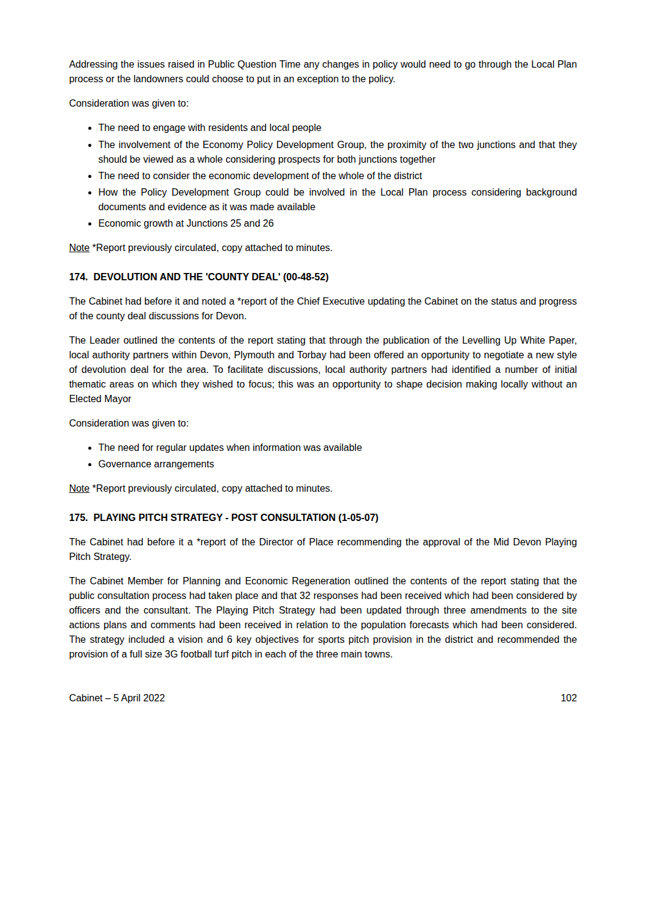Addressing the issues raised in Public Question Time any changes in policy would need to go through the Local Plan process or the landowners could choose to put in an exception to the policy.
Consideration was given to:
The need to engage with residents and local people
The involvement of the Economy Policy Development Group, the proximity of the two junctions and that they should be viewed as a whole considering prospects for both junctions together
The need to consider the economic development of the whole of the district
How the Policy Development Group could be involved in the Local Plan process considering background documents and evidence as it was made available
Economic growth at Junctions 25 and 26
Note *Report previously circulated, copy attached to minutes.
174. DEVOLUTION AND THE 'COUNTY DEAL' (00-48-52)
The Cabinet had before it and noted a *report of the Chief Executive updating the Cabinet on the status and progress of the county deal discussions for Devon.
The Leader outlined the contents of the report stating that through the publication of the Levelling Up White Paper, local authority partners within Devon, Plymouth and Torbay had been offered an opportunity to negotiate a new style of devolution deal for the area. To facilitate discussions, local authority partners had identified a number of initial thematic areas on which they wished to focus; this was an opportunity to shape decision making locally without an Elected Mayor
Consideration was given to:
The need for regular updates when information was available
Governance arrangements
Note *Report previously circulated, copy attached to minutes.
175. PLAYING PITCH STRATEGY - POST CONSULTATION (1-05-07)
The Cabinet had before it a *report of the Director of Place recommending the approval of the Mid Devon Playing Pitch Strategy.
The Cabinet Member for Planning and Economic Regeneration outlined the contents of the report stating that the public consultation process had taken place and that 32 responses had been received which had been considered by officers and the consultant. The Playing Pitch Strategy had been updated through three amendments to the site actions plans and comments had been received in relation to the population forecasts which had been considered. The strategy included a vision and 6 key objectives for sports pitch provision in the district and recommended the provision of a full size 3G football turf pitch in each of the three main towns.
Cabinet – 5 April 2022
102